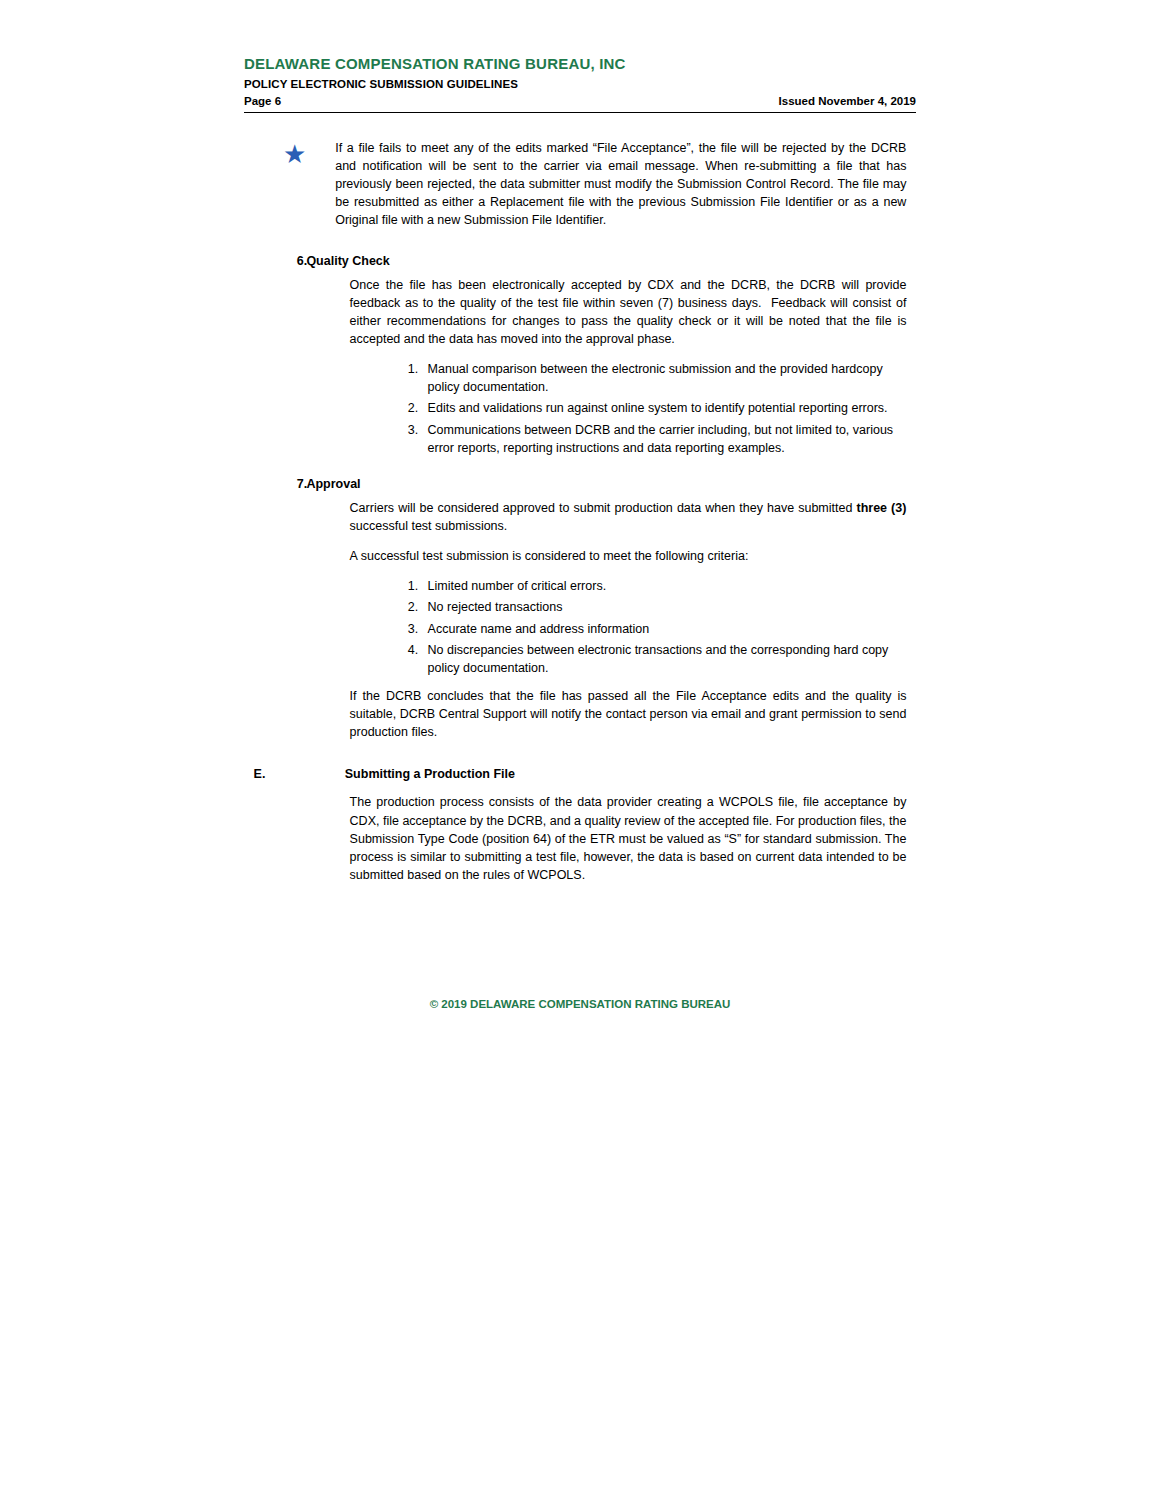DELAWARE COMPENSATION RATING BUREAU, INC
POLICY ELECTRONIC SUBMISSION GUIDELINES
Page 6 Issued November 4, 2019
★
If a file fails to meet any of the edits marked “File Acceptance”, the file will be rejected by the DCRB and notification will be sent to the carrier via email message. When re-submitting a file that has previously been rejected, the data submitter must modify the Submission Control Record. The file may be resubmitted as either a Replacement file with the previous Submission File Identifier or as a new Original file with a new Submission File Identifier.
6.
Quality Check
Once the file has been electronically accepted by CDX and the DCRB, the DCRB will provide feedback as to the quality of the test file within seven (7) business days. Feedback will consist of either recommendations for changes to pass the quality check or it will be noted that the file is accepted and the data has moved into the approval phase.
Manual comparison between the electronic submission and the provided hardcopy policy documentation.
Edits and validations run against online system to identify potential reporting errors.
Communications between DCRB and the carrier including, but not limited to, various error reports, reporting instructions and data reporting examples.
7.
Approval
Carriers will be considered approved to submit production data when they have submitted three (3) successful test submissions.
A successful test submission is considered to meet the following criteria:
Limited number of critical errors.
No rejected transactions
Accurate name and address information
No discrepancies between electronic transactions and the corresponding hard copy policy documentation.
If the DCRB concludes that the file has passed all the File Acceptance edits and the quality is suitable, DCRB Central Support will notify the contact person via email and grant permission to send production files.
E.
Submitting a Production File
The production process consists of the data provider creating a WCPOLS file, file acceptance by CDX, file acceptance by the DCRB, and a quality review of the accepted file. For production files, the Submission Type Code (position 64) of the ETR must be valued as “S” for standard submission. The process is similar to submitting a test file, however, the data is based on current data intended to be submitted based on the rules of WCPOLS.
© 2019 DELAWARE COMPENSATION RATING BUREAU